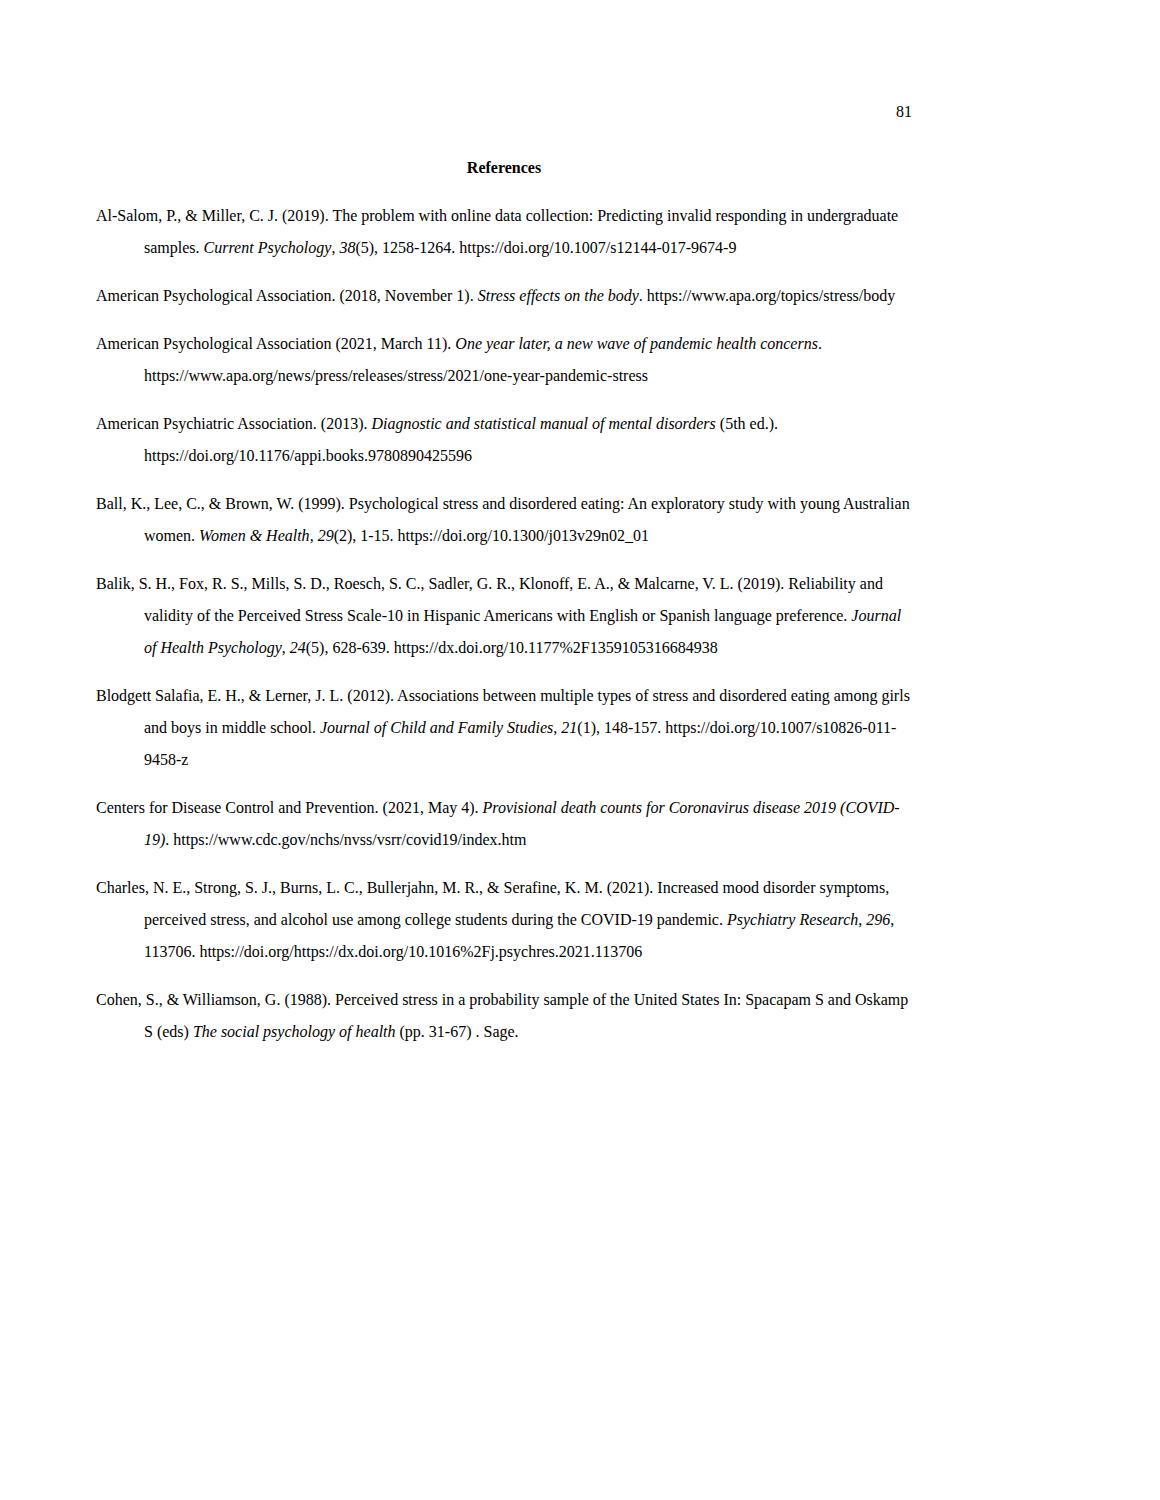81
References
Al-Salom, P., & Miller, C. J. (2019). The problem with online data collection: Predicting invalid responding in undergraduate samples. Current Psychology, 38(5), 1258-1264. https://doi.org/10.1007/s12144-017-9674-9
American Psychological Association. (2018, November 1). Stress effects on the body. https://www.apa.org/topics/stress/body
American Psychological Association (2021, March 11). One year later, a new wave of pandemic health concerns. https://www.apa.org/news/press/releases/stress/2021/one-year-pandemic-stress
American Psychiatric Association. (2013). Diagnostic and statistical manual of mental disorders (5th ed.). https://doi.org/10.1176/appi.books.9780890425596
Ball, K., Lee, C., & Brown, W. (1999). Psychological stress and disordered eating: An exploratory study with young Australian women. Women & Health, 29(2), 1-15. https://doi.org/10.1300/j013v29n02_01
Balik, S. H., Fox, R. S., Mills, S. D., Roesch, S. C., Sadler, G. R., Klonoff, E. A., & Malcarne, V. L. (2019). Reliability and validity of the Perceived Stress Scale-10 in Hispanic Americans with English or Spanish language preference. Journal of Health Psychology, 24(5), 628-639. https://dx.doi.org/10.1177%2F1359105316684938
Blodgett Salafia, E. H., & Lerner, J. L. (2012). Associations between multiple types of stress and disordered eating among girls and boys in middle school. Journal of Child and Family Studies, 21(1), 148-157. https://doi.org/10.1007/s10826-011-9458-z
Centers for Disease Control and Prevention. (2021, May 4). Provisional death counts for Coronavirus disease 2019 (COVID-19). https://www.cdc.gov/nchs/nvss/vsrr/covid19/index.htm
Charles, N. E., Strong, S. J., Burns, L. C., Bullerjahn, M. R., & Serafine, K. M. (2021). Increased mood disorder symptoms, perceived stress, and alcohol use among college students during the COVID-19 pandemic. Psychiatry Research, 296, 113706. https://doi.org/https://dx.doi.org/10.1016%2Fj.psychres.2021.113706
Cohen, S., & Williamson, G. (1988). Perceived stress in a probability sample of the United States In: Spacapam S and Oskamp S (eds) The social psychology of health (pp. 31-67) . Sage.